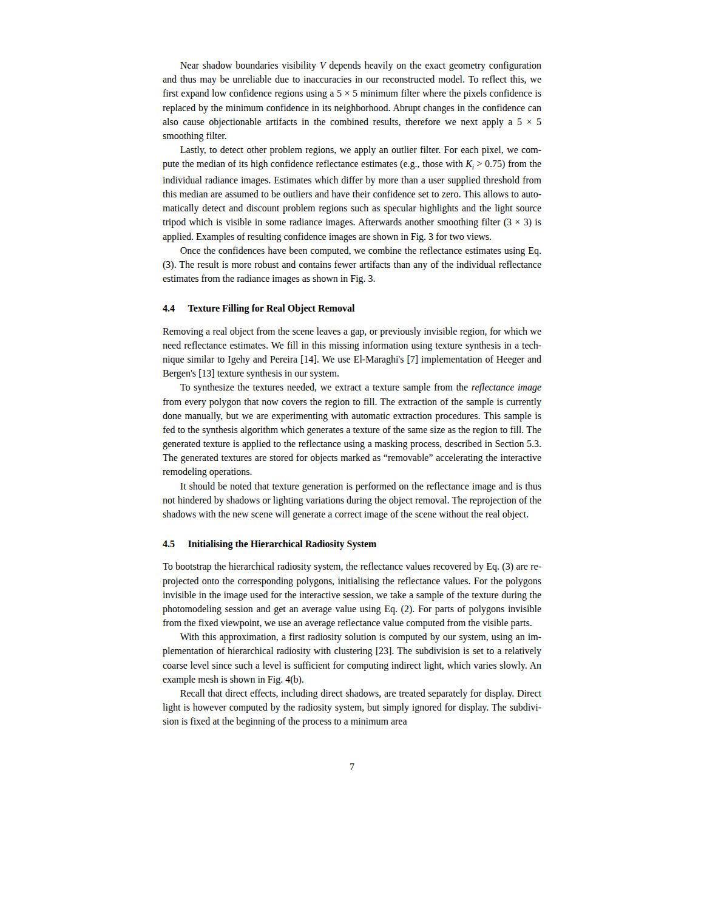Near shadow boundaries visibility V depends heavily on the exact geometry configuration and thus may be unreliable due to inaccuracies in our reconstructed model. To reflect this, we first expand low confidence regions using a 5 × 5 minimum filter where the pixels confidence is replaced by the minimum confidence in its neighborhood. Abrupt changes in the confidence can also cause objectionable artifacts in the combined results, therefore we next apply a 5 × 5 smoothing filter.
Lastly, to detect other problem regions, we apply an outlier filter. For each pixel, we compute the median of its high confidence reflectance estimates (e.g., those with Ki > 0.75) from the individual radiance images. Estimates which differ by more than a user supplied threshold from this median are assumed to be outliers and have their confidence set to zero. This allows to automatically detect and discount problem regions such as specular highlights and the light source tripod which is visible in some radiance images. Afterwards another smoothing filter (3 × 3) is applied. Examples of resulting confidence images are shown in Fig. 3 for two views.
Once the confidences have been computed, we combine the reflectance estimates using Eq. (3). The result is more robust and contains fewer artifacts than any of the individual reflectance estimates from the radiance images as shown in Fig. 3.
4.4 Texture Filling for Real Object Removal
Removing a real object from the scene leaves a gap, or previously invisible region, for which we need reflectance estimates. We fill in this missing information using texture synthesis in a technique similar to Igehy and Pereira [14]. We use El-Maraghi's [7] implementation of Heeger and Bergen's [13] texture synthesis in our system.
To synthesize the textures needed, we extract a texture sample from the reflectance image from every polygon that now covers the region to fill. The extraction of the sample is currently done manually, but we are experimenting with automatic extraction procedures. This sample is fed to the synthesis algorithm which generates a texture of the same size as the region to fill. The generated texture is applied to the reflectance using a masking process, described in Section 5.3. The generated textures are stored for objects marked as “removable” accelerating the interactive remodeling operations.
It should be noted that texture generation is performed on the reflectance image and is thus not hindered by shadows or lighting variations during the object removal. The reprojection of the shadows with the new scene will generate a correct image of the scene without the real object.
4.5 Initialising the Hierarchical Radiosity System
To bootstrap the hierarchical radiosity system, the reflectance values recovered by Eq. (3) are reprojected onto the corresponding polygons, initialising the reflectance values. For the polygons invisible in the image used for the interactive session, we take a sample of the texture during the photomodeling session and get an average value using Eq. (2). For parts of polygons invisible from the fixed viewpoint, we use an average reflectance value computed from the visible parts.
With this approximation, a first radiosity solution is computed by our system, using an implementation of hierarchical radiosity with clustering [23]. The subdivision is set to a relatively coarse level since such a level is sufficient for computing indirect light, which varies slowly. An example mesh is shown in Fig. 4(b).
Recall that direct effects, including direct shadows, are treated separately for display. Direct light is however computed by the radiosity system, but simply ignored for display. The subdivision is fixed at the beginning of the process to a minimum area
7